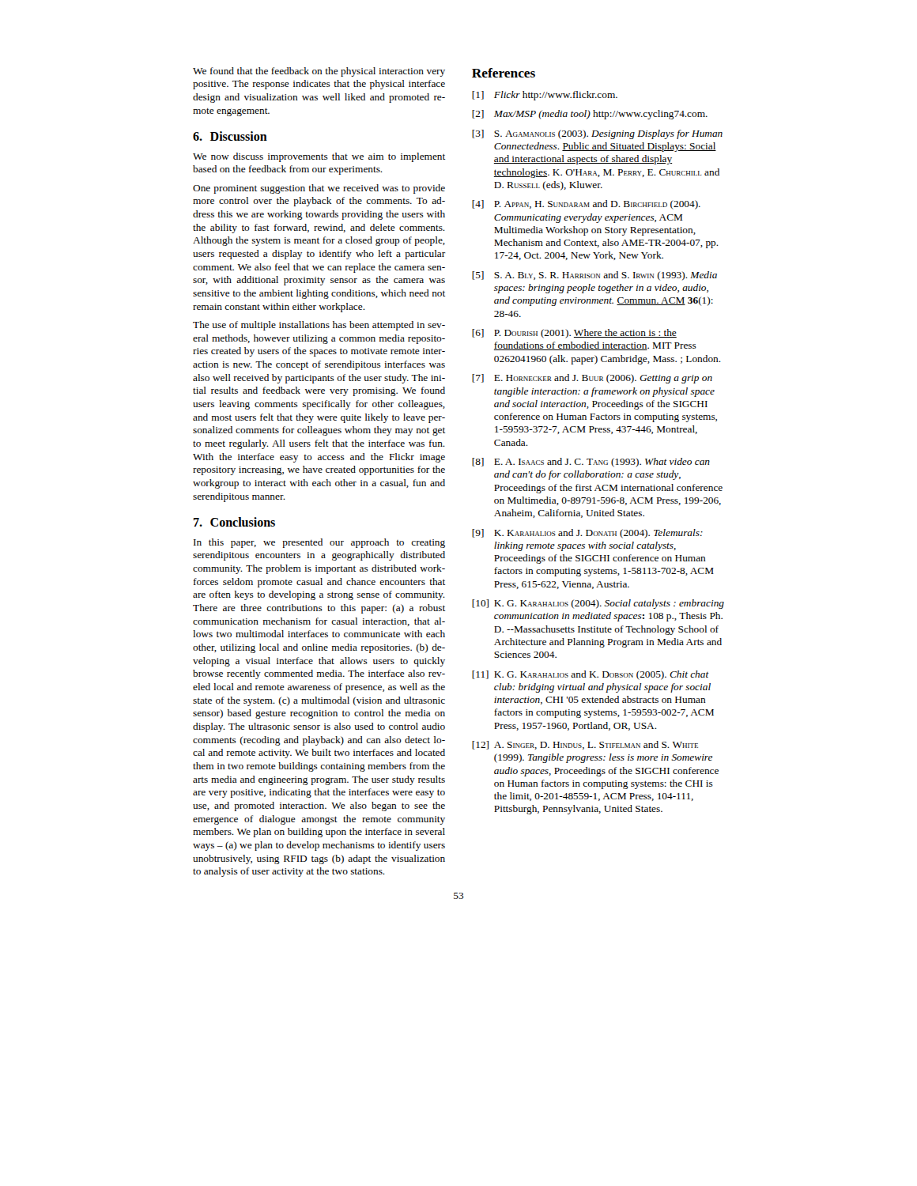We found that the feedback on the physical interaction very positive. The response indicates that the physical interface design and visualization was well liked and promoted remote engagement.
6. Discussion
We now discuss improvements that we aim to implement based on the feedback from our experiments.
One prominent suggestion that we received was to provide more control over the playback of the comments. To address this we are working towards providing the users with the ability to fast forward, rewind, and delete comments. Although the system is meant for a closed group of people, users requested a display to identify who left a particular comment. We also feel that we can replace the camera sensor, with additional proximity sensor as the camera was sensitive to the ambient lighting conditions, which need not remain constant within either workplace.
The use of multiple installations has been attempted in several methods, however utilizing a common media repositories created by users of the spaces to motivate remote interaction is new. The concept of serendipitous interfaces was also well received by participants of the user study. The initial results and feedback were very promising. We found users leaving comments specifically for other colleagues, and most users felt that they were quite likely to leave personalized comments for colleagues whom they may not get to meet regularly. All users felt that the interface was fun. With the interface easy to access and the Flickr image repository increasing, we have created opportunities for the workgroup to interact with each other in a casual, fun and serendipitous manner.
7. Conclusions
In this paper, we presented our approach to creating serendipitous encounters in a geographically distributed community. The problem is important as distributed workforces seldom promote casual and chance encounters that are often keys to developing a strong sense of community. There are three contributions to this paper: (a) a robust communication mechanism for casual interaction, that allows two multimodal interfaces to communicate with each other, utilizing local and online media repositories. (b) developing a visual interface that allows users to quickly browse recently commented media. The interface also reveled local and remote awareness of presence, as well as the state of the system. (c) a multimodal (vision and ultrasonic sensor) based gesture recognition to control the media on display. The ultrasonic sensor is also used to control audio comments (recoding and playback) and can also detect local and remote activity. We built two interfaces and located them in two remote buildings containing members from the arts media and engineering program. The user study results are very positive, indicating that the interfaces were easy to use, and promoted interaction. We also began to see the emergence of dialogue amongst the remote community members. We plan on building upon the interface in several ways – (a) we plan to develop mechanisms to identify users unobtrusively, using RFID tags (b) adapt the visualization to analysis of user activity at the two stations.
References
[1] Flickr http://www.flickr.com.
[2] Max/MSP (media tool) http://www.cycling74.com.
[3] S. Agamanolis (2003). Designing Displays for Human Connectedness. Public and Situated Displays: Social and interactional aspects of shared display technologies. K. O'Hara, M. Perry, E. Churchill and D. Russell (eds), Kluwer.
[4] P. Appan, H. Sundaram and D. Birchfield (2004). Communicating everyday experiences, ACM Multimedia Workshop on Story Representation, Mechanism and Context, also AME-TR-2004-07, pp. 17-24, Oct. 2004, New York, New York.
[5] S. A. Bly, S. R. Harrison and S. Irwin (1993). Media spaces: bringing people together in a video, audio, and computing environment. Commun. ACM 36(1): 28-46.
[6] P. Dourish (2001). Where the action is : the foundations of embodied interaction. MIT Press 0262041960 (alk. paper) Cambridge, Mass. ; London.
[7] E. Hornecker and J. Buur (2006). Getting a grip on tangible interaction: a framework on physical space and social interaction, Proceedings of the SIGCHI conference on Human Factors in computing systems, 1-59593-372-7, ACM Press, 437-446, Montreal, Canada.
[8] E. A. Isaacs and J. C. Tang (1993). What video can and can't do for collaboration: a case study, Proceedings of the first ACM international conference on Multimedia, 0-89791-596-8, ACM Press, 199-206, Anaheim, California, United States.
[9] K. Karahalios and J. Donath (2004). Telemurals: linking remote spaces with social catalysts, Proceedings of the SIGCHI conference on Human factors in computing systems, 1-58113-702-8, ACM Press, 615-622, Vienna, Austria.
[10] K. G. Karahalios (2004). Social catalysts : embracing communication in mediated spaces: 108 p., Thesis Ph. D. --Massachusetts Institute of Technology School of Architecture and Planning Program in Media Arts and Sciences 2004.
[11] K. G. Karahalios and K. Dobson (2005). Chit chat club: bridging virtual and physical space for social interaction, CHI '05 extended abstracts on Human factors in computing systems, 1-59593-002-7, ACM Press, 1957-1960, Portland, OR, USA.
[12] A. Singer, D. Hindus, L. Stifelman and S. White (1999). Tangible progress: less is more in Somewire audio spaces, Proceedings of the SIGCHI conference on Human factors in computing systems: the CHI is the limit, 0-201-48559-1, ACM Press, 104-111, Pittsburgh, Pennsylvania, United States.
53